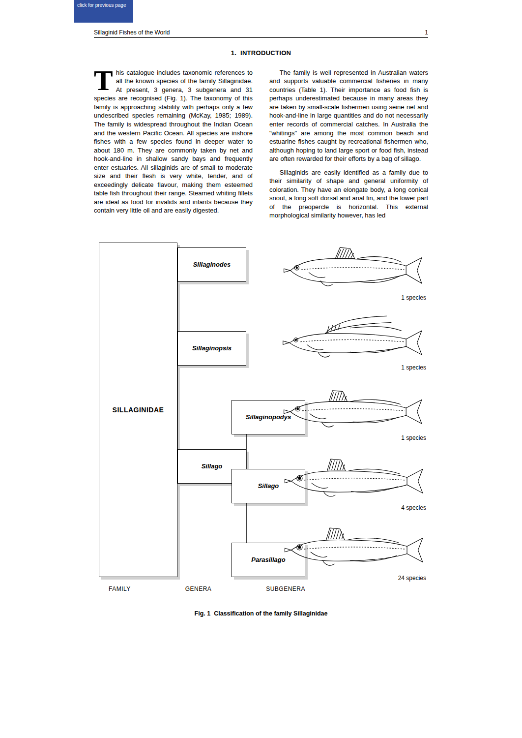click for previous page
Sillaginid Fishes of the World 1
1. INTRODUCTION
This catalogue includes taxonomic references to all the known species of the family Sillaginidae. At present, 3 genera, 3 subgenera and 31 species are recognised (Fig. 1). The taxonomy of this family is approaching stability with perhaps only a few undescribed species remaining (McKay, 1985; 1989). The family is widespread throughout the Indian Ocean and the western Pacific Ocean. All species are inshore fishes with a few species found in deeper water to about 180 m. They are commonly taken by net and hook-and-line in shallow sandy bays and frequently enter estuaries. All sillaginids are of small to moderate size and their flesh is very white, tender, and of exceedingly delicate flavour, making them esteemed table fish throughout their range. Steamed whiting fillets are ideal as food for invalids and infants because they contain very little oil and are easily digested.
The family is well represented in Australian waters and supports valuable commercial fisheries in many countries (Table 1). Their importance as food fish is perhaps underestimated because in many areas they are taken by small-scale fishermen using seine net and hook-and-line in large quantities and do not necessarily enter records of commercial catches. In Australia the "whitings" are among the most common beach and estuarine fishes caught by recreational fishermen who, although hoping to land large sport or food fish, instead are often rewarded for their efforts by a bag of sillago.
Sillaginids are easily identified as a family due to their similarity of shape and general uniformity of coloration. They have an elongate body, a long conical snout, a long soft dorsal and anal fin, and the lower part of the preopercle is horizontal. This external morphological similarity however, has led
SILLAGINIDAE
Sillaginodes
Sillaginopsis
Sillago
Sillaginopodys
Sillago
Parasillago
1 species
1 species
1 species
4 species
24 species
FAMILY GENERA SUBGENERA
Fig. 1 Classification of the family Sillaginidae